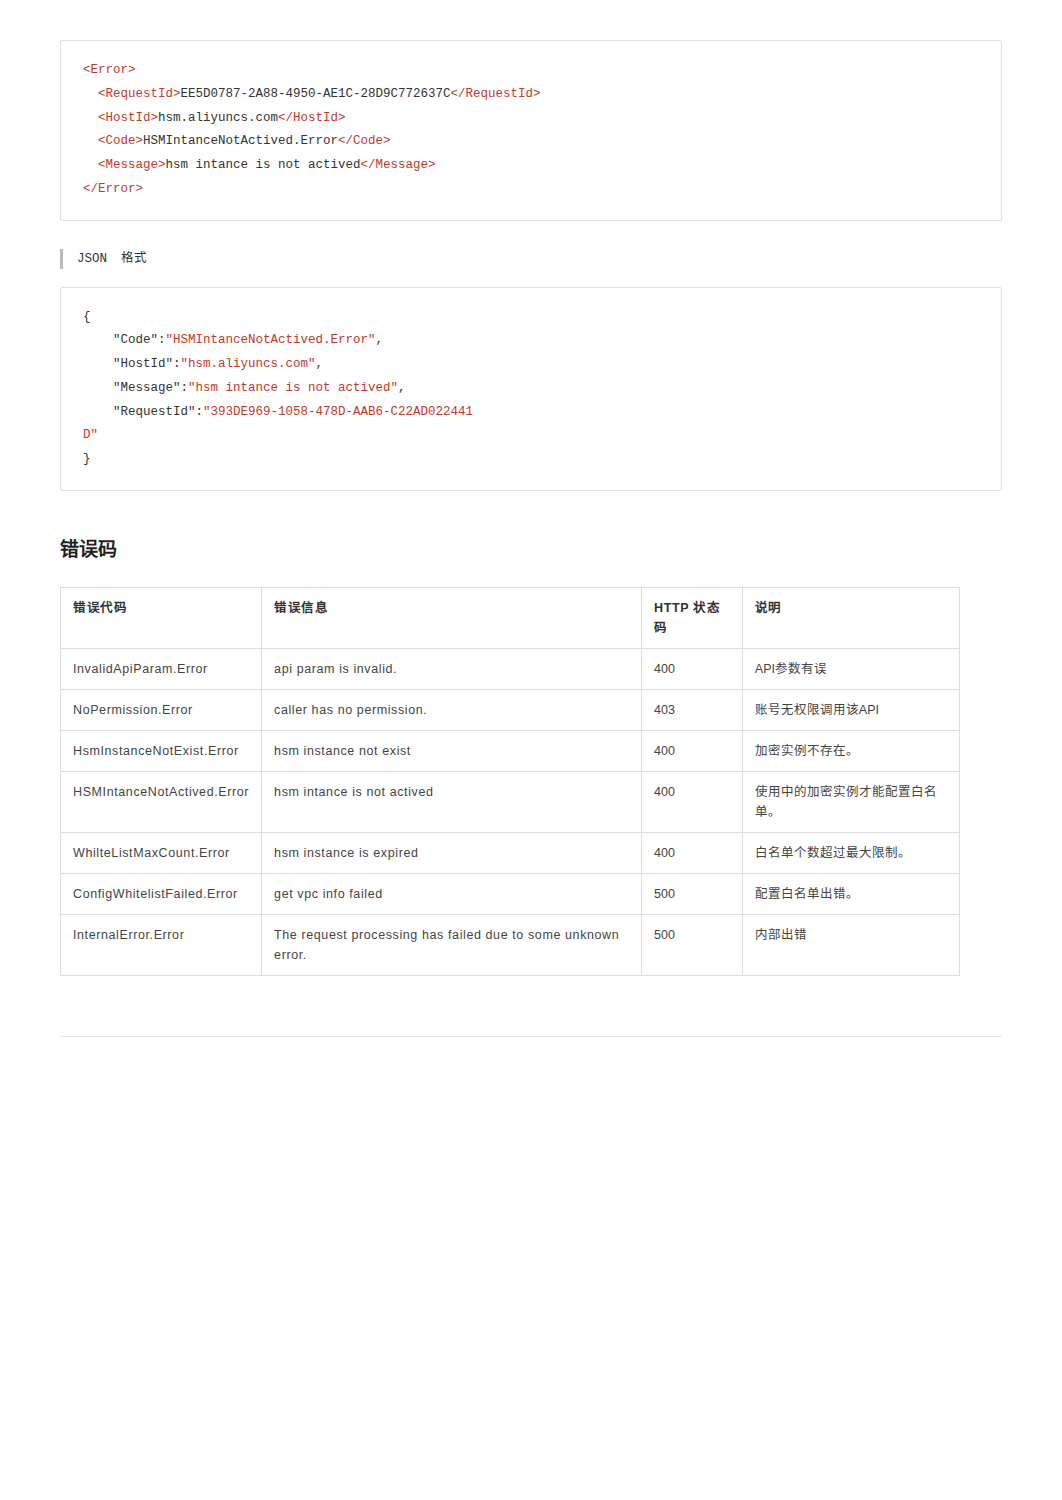<Error>
  <RequestId>EE5D0787-2A88-4950-AE1C-28D9C772637C</RequestId>
  <HostId>hsm.aliyuncs.com</HostId>
  <Code>HSMIntanceNotActived.Error</Code>
  <Message>hsm intance is not actived</Message>
</Error>
JSON 格式
{
    "Code":"HSMIntanceNotActived.Error",
    "HostId":"hsm.aliyuncs.com",
    "Message":"hsm intance is not actived",
    "RequestId":"393DE969-1058-478D-AAB6-C22AD022441
D"
}
错误码
| 错误代码 | 错误信息 | HTTP 状态码 | 说明 |
| --- | --- | --- | --- |
| InvalidApiParam.Error | api param is invalid. | 400 | API参数有误 |
| NoPermission.Error | caller has no permission. | 403 | 账号无权限调用该API |
| HsmInstanceNotExist.Error | hsm instance not exist | 400 | 加密实例不存在。 |
| HSMIntanceNotActived.Error | hsm intance is not actived | 400 | 使用中的加密实例才能配置白名单。 |
| WhilteListMaxCount.Error | hsm instance is expired | 400 | 白名单个数超过最大限制。 |
| ConfigWhitelistFailed.Error | get vpc info failed | 500 | 配置白名单出错。 |
| InternalError.Error | The request processing has failed due to some unknown error. | 500 | 内部出错 |